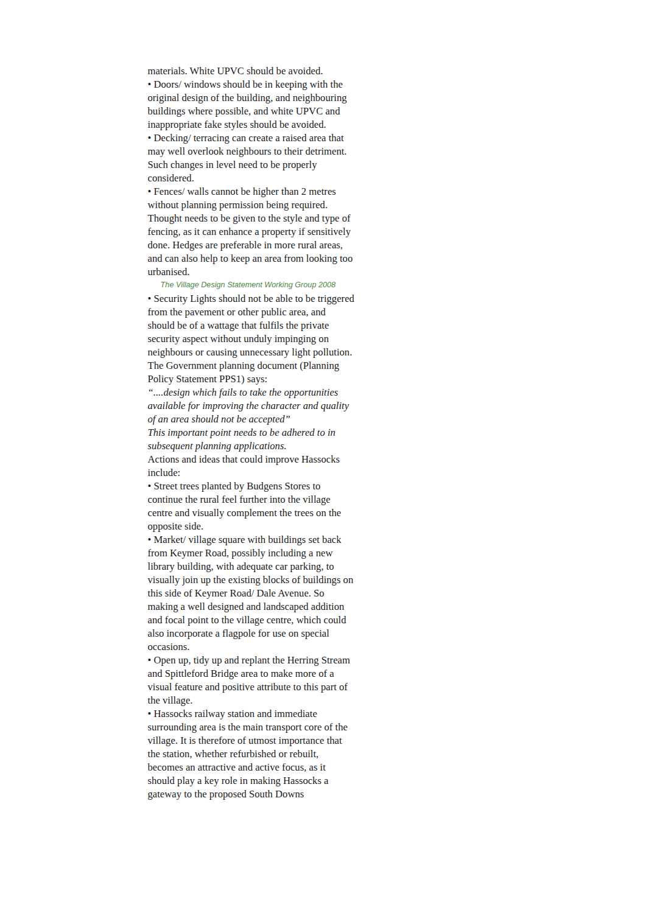materials. White UPVC should be avoided.
• Doors/ windows should be in keeping with the original design of the building, and neighbouring buildings where possible, and white UPVC and inappropriate fake styles should be avoided.
• Decking/ terracing can create a raised area that may well overlook neighbours to their detriment. Such changes in level need to be properly considered.
• Fences/ walls cannot be higher than 2 metres without planning permission being required. Thought needs to be given to the style and type of fencing, as it can enhance a property if sensitively done. Hedges are preferable in more rural areas, and can also help to keep an area from looking too urbanised.
The Village Design Statement Working Group 2008
• Security Lights should not be able to be triggered from the pavement or other public area, and should be of a wattage that fulfils the private security aspect without unduly impinging on neighbours or causing unnecessary light pollution.
The Government planning document (Planning Policy Statement PPS1) says:
“....design which fails to take the opportunities available for improving the character and quality of an area should not be accepted”
This important point needs to be adhered to in subsequent planning applications.
Actions and ideas that could improve Hassocks include:
• Street trees planted by Budgens Stores to continue the rural feel further into the village centre and visually complement the trees on the opposite side.
• Market/ village square with buildings set back from Keymer Road, possibly including a new library building, with adequate car parking, to visually join up the existing blocks of buildings on this side of Keymer Road/ Dale Avenue. So making a well designed and landscaped addition and focal point to the village centre, which could also incorporate a flagpole for use on special occasions.
• Open up, tidy up and replant the Herring Stream and Spittleford Bridge area to make more of a visual feature and positive attribute to this part of the village.
• Hassocks railway station and immediate surrounding area is the main transport core of the village. It is therefore of utmost importance that the station, whether refurbished or rebuilt, becomes an attractive and active focus, as it should play a key role in making Hassocks a gateway to the proposed South Downs